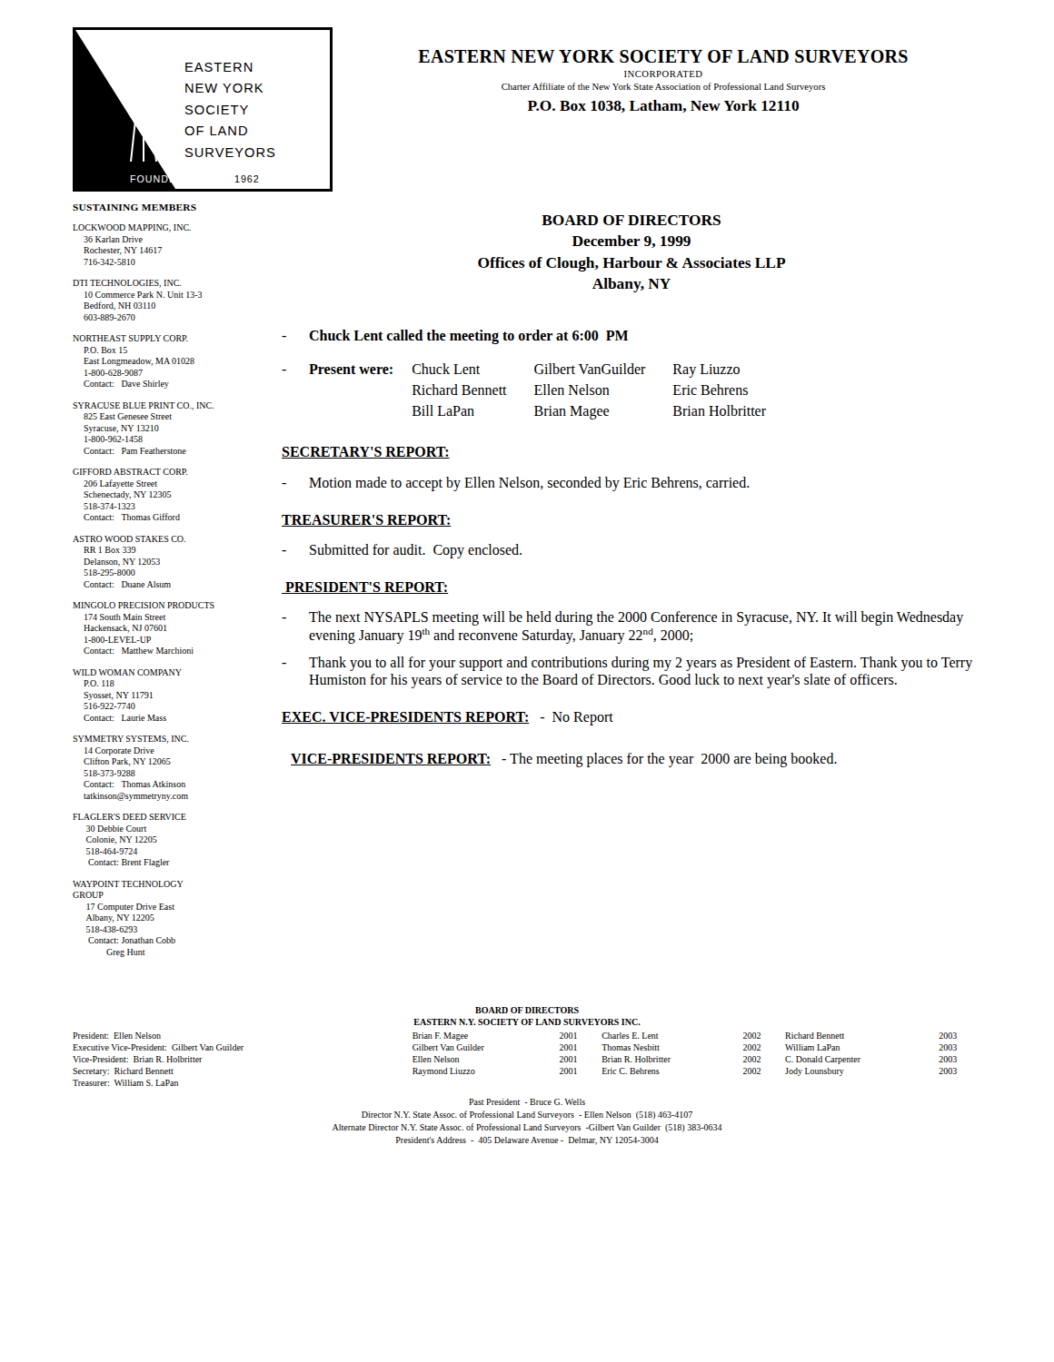EASTERN
NEW YORK SOCIETY
OF LAND SURVEYORS
FOUNDED
1962
EASTERN NEW YORK SOCIETY OF LAND SURVEYORS
INCORPORATED
Charter Affiliate of the New York State Association of Professional Land Surveyors
P.O. Box 1038, Latham, New York 12110
SUSTAINING MEMBERS
LOCKWOOD MAPPING, INC.
36 Karlan Drive
Rochester, NY 14617
716-342-5810
DTI TECHNOLOGIES, INC.
10 Commerce Park N. Unit 13-3
Bedford, NH 03110
603-889-2670
NORTHEAST SUPPLY CORP.
P.O. Box 15
East Longmeadow, MA 01028
1-800-628-9087
Contact: Dave Shirley
SYRACUSE BLUE PRINT CO., INC.
825 East Genesee Street
Syracuse, NY 13210
1-800-962-1458
Contact: Pam Featherstone
GIFFORD ABSTRACT CORP.
206 Lafayette Street
Schenectady, NY 12305
518-374-1323
Contact: Thomas Gifford
ASTRO WOOD STAKES CO.
RR 1 Box 339
Delanson, NY 12053
518-295-8000
Contact: Duane Alsum
MINGOLO PRECISION PRODUCTS
174 South Main Street
Hackensack, NJ 07601
1-800-LEVEL-UP
Contact: Matthew Marchioni
WILD WOMAN COMPANY
P.O. 118
Syosset, NY 11791
516-922-7740
Contact: Laurie Mass
SYMMETRY SYSTEMS, INC.
14 Corporate Drive
Clifton Park, NY 12065
518-373-9288
Contact: Thomas Atkinson
tatkinson@symmetryny.com
FLAGLER'S DEED SERVICE
30 Debbie Court
Colonie, NY 12205
518-464-9724
Contact: Brent Flagler
WAYPOINT TECHNOLOGY
GROUP
17 Computer Drive East
Albany, NY 12205
518-438-6293
Contact: Jonathan Cobb
Greg Hunt
BOARD OF DIRECTORS
December 9, 1999
Offices of Clough, Harbour & Associates LLP
Albany, NY
-
Chuck Lent called the meeting to order at 6:00 PM
-
| Present were: | Chuck Lent | Gilbert VanGuilder | Ray Liuzzo |
| | Richard Bennett | Ellen Nelson | Eric Behrens |
| | Bill LaPan | Brian Magee | Brian Holbritter |
SECRETARY'S REPORT:
-
Motion made to accept by Ellen Nelson, seconded by Eric Behrens, carried.
TREASURER'S REPORT:
-
Submitted for audit. Copy enclosed.
PRESIDENT'S REPORT:
-
The next NYSAPLS meeting will be held during the 2000 Conference in Syracuse, NY. It will begin Wednesday evening January 19th and reconvene Saturday, January 22nd, 2000;
-
Thank you to all for your support and contributions during my 2 years as President of Eastern. Thank you to Terry Humiston for his years of service to the Board of Directors. Good luck to next year's slate of officers.
EXEC. VICE-PRESIDENTS REPORT: - No Report
VICE-PRESIDENTS REPORT: - The meeting places for the year 2000 are being booked.
BOARD OF DIRECTORS
EASTERN N.Y. SOCIETY OF LAND SURVEYORS INC.
| President: Ellen Nelson | Brian F. Magee | 2001 | Charles E. Lent | 2002 | Richard Bennett | 2003 |
| Executive Vice-President: Gilbert Van Guilder | Gilbert Van Guilder | 2001 | Thomas Nesbitt | 2002 | William LaPan | 2003 |
| Vice-President: Brian R. Holbritter | Ellen Nelson | 2001 | Brian R. Holbritter | 2002 | C. Donald Carpenter | 2003 |
| Secretary: Richard Bennett | Raymond Liuzzo | 2001 | Eric C. Behrens | 2002 | Jody Lounsbury | 2003 |
| Treasurer: William S. LaPan | | | | | | |
Past President - Bruce G. Wells
Director N.Y. State Assoc. of Professional Land Surveyors - Ellen Nelson (518) 463-4107
Alternate Director N.Y. State Assoc. of Professional Land Surveyors -Gilbert Van Guilder (518) 383-0634
President's Address - 405 Delaware Avenue - Delmar, NY 12054-3004